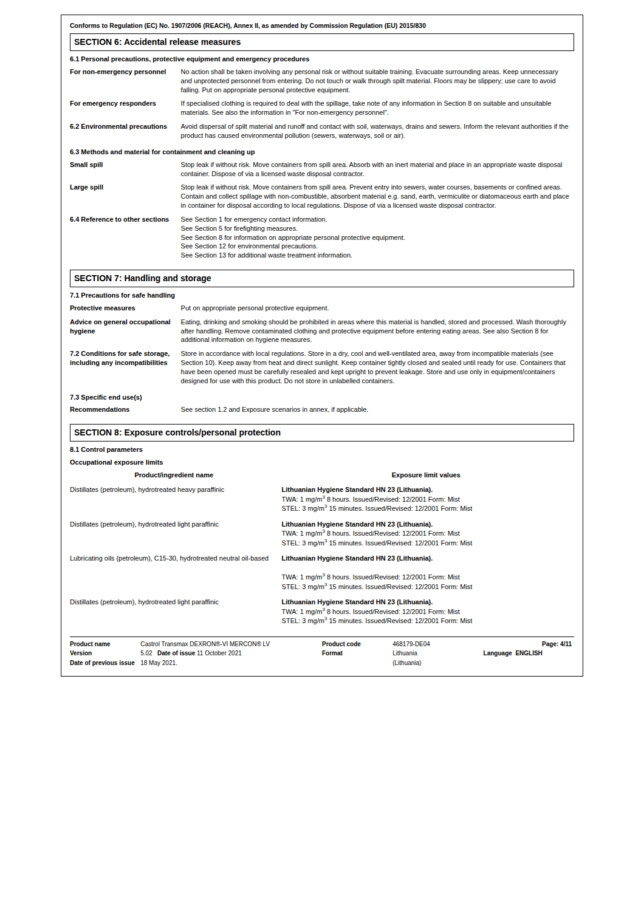Conforms to Regulation (EC) No. 1907/2006 (REACH), Annex II, as amended by Commission Regulation (EU) 2015/830
SECTION 6: Accidental release measures
6.1 Personal precautions, protective equipment and emergency procedures
| For non-emergency personnel | No action shall be taken involving any personal risk or without suitable training. Evacuate surrounding areas. Keep unnecessary and unprotected personnel from entering. Do not touch or walk through spilt material. Floors may be slippery; use care to avoid falling. Put on appropriate personal protective equipment. |
| For emergency responders | If specialised clothing is required to deal with the spillage, take note of any information in Section 8 on suitable and unsuitable materials. See also the information in "For non-emergency personnel". |
| 6.2 Environmental precautions | Avoid dispersal of spilt material and runoff and contact with soil, waterways, drains and sewers. Inform the relevant authorities if the product has caused environmental pollution (sewers, waterways, soil or air). |
6.3 Methods and material for containment and cleaning up
| Small spill | Stop leak if without risk. Move containers from spill area. Absorb with an inert material and place in an appropriate waste disposal container. Dispose of via a licensed waste disposal contractor. |
| Large spill | Stop leak if without risk. Move containers from spill area. Prevent entry into sewers, water courses, basements or confined areas. Contain and collect spillage with non-combustible, absorbent material e.g. sand, earth, vermiculite or diatomaceous earth and place in container for disposal according to local regulations. Dispose of via a licensed waste disposal contractor. |
| 6.4 Reference to other sections | See Section 1 for emergency contact information. See Section 5 for firefighting measures. See Section 8 for information on appropriate personal protective equipment. See Section 12 for environmental precautions. See Section 13 for additional waste treatment information. |
SECTION 7: Handling and storage
7.1 Precautions for safe handling
| Protective measures | Put on appropriate personal protective equipment. |
| Advice on general occupational hygiene | Eating, drinking and smoking should be prohibited in areas where this material is handled, stored and processed. Wash thoroughly after handling. Remove contaminated clothing and protective equipment before entering eating areas. See also Section 8 for additional information on hygiene measures. |
| 7.2 Conditions for safe storage, including any incompatibilities | Store in accordance with local regulations. Store in a dry, cool and well-ventilated area, away from incompatible materials (see Section 10). Keep away from heat and direct sunlight. Keep container tightly closed and sealed until ready for use. Containers that have been opened must be carefully resealed and kept upright to prevent leakage. Store and use only in equipment/containers designed for use with this product. Do not store in unlabelled containers. |
7.3 Specific end use(s)
| Recommendations | See section 1.2 and Exposure scenarios in annex, if applicable. |
SECTION 8: Exposure controls/personal protection
8.1 Control parameters
Occupational exposure limits
| Product/ingredient name | Exposure limit values |
| --- | --- |
| Distillates (petroleum), hydrotreated heavy paraffinic | Lithuanian Hygiene Standard HN 23 (Lithuania). TWA: 1 mg/m 3 8 hours. Issued/Revised: 12/2001 Form: Mist STEL: 3 mg/m 3 15 minutes. Issued/Revised: 12/2001 Form: Mist |
| Distillates (petroleum), hydrotreated light paraffinic | Lithuanian Hygiene Standard HN 23 (Lithuania). TWA: 1 mg/m 3 8 hours. Issued/Revised: 12/2001 Form: Mist STEL: 3 mg/m 3 15 minutes. Issued/Revised: 12/2001 Form: Mist |
| Lubricating oils (petroleum), C15-30, hydrotreated neutral oil-based | Lithuanian Hygiene Standard HN 23 (Lithuania). TWA: 1 mg/m 3 8 hours. Issued/Revised: 12/2001 Form: Mist STEL: 3 mg/m 3 15 minutes. Issued/Revised: 12/2001 Form: Mist |
| Distillates (petroleum), hydrotreated light paraffinic | Lithuanian Hygiene Standard HN 23 (Lithuania). TWA: 1 mg/m 3 8 hours. Issued/Revised: 12/2001 Form: Mist STEL: 3 mg/m 3 15 minutes. Issued/Revised: 12/2001 Form: Mist |
| Product name | Castrol Transmax DEXRON®-VI MERCON® LV | Product code | 468179-DE04 | Page: 4/11 |
| Version | 5.02 Date of issue 11 October 2021 | Format | Lithuania | Language ENGLISH |
| Date of previous issue | 18 May 2021. | | (Lithuania) | |